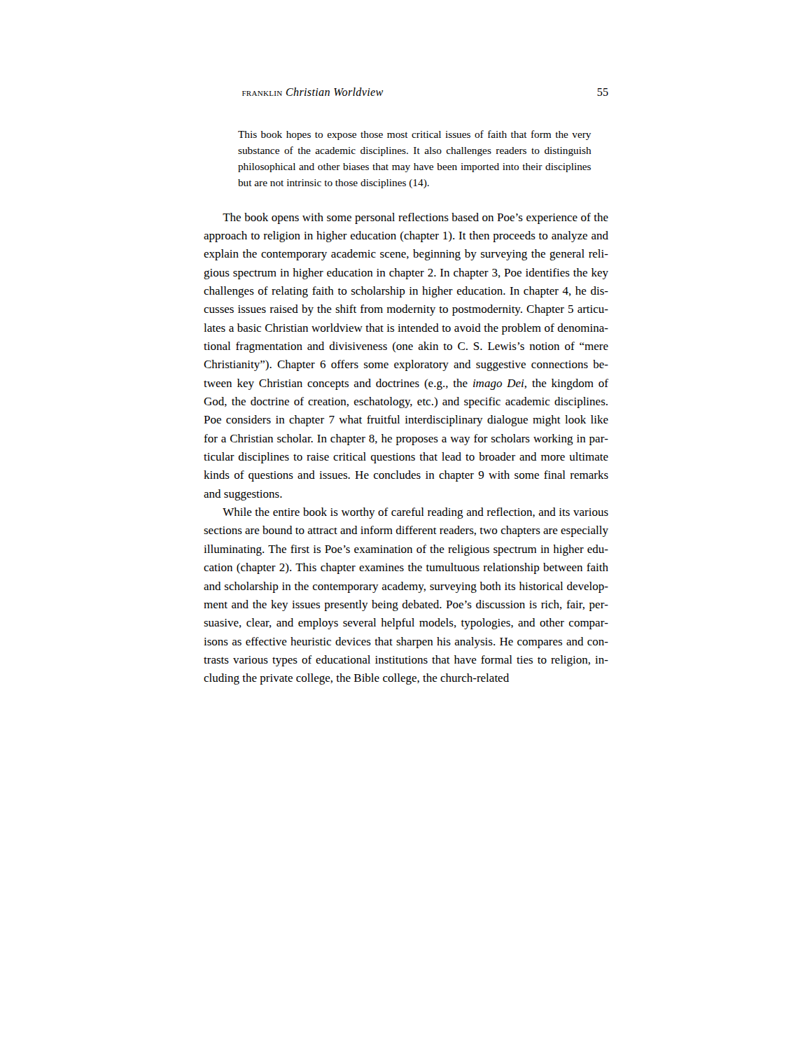Franklin Christian Worldview
55
This book hopes to expose those most critical issues of faith that form the very substance of the academic disciplines. It also challenges readers to distinguish philosophical and other biases that may have been imported into their disciplines but are not intrinsic to those disciplines (14).
The book opens with some personal reflections based on Poe’s experience of the approach to religion in higher education (chapter 1). It then proceeds to analyze and explain the contemporary academic scene, beginning by surveying the general religious spectrum in higher education in chapter 2. In chapter 3, Poe identifies the key challenges of relating faith to scholarship in higher education. In chapter 4, he discusses issues raised by the shift from modernity to postmodernity. Chapter 5 articulates a basic Christian worldview that is intended to avoid the problem of denominational fragmentation and divisiveness (one akin to C. S. Lewis’s notion of “mere Christianity”). Chapter 6 offers some exploratory and suggestive connections between key Christian concepts and doctrines (e.g., the imago Dei, the kingdom of God, the doctrine of creation, eschatology, etc.) and specific academic disciplines. Poe considers in chapter 7 what fruitful interdisciplinary dialogue might look like for a Christian scholar. In chapter 8, he proposes a way for scholars working in particular disciplines to raise critical questions that lead to broader and more ultimate kinds of questions and issues. He concludes in chapter 9 with some final remarks and suggestions.
While the entire book is worthy of careful reading and reflection, and its various sections are bound to attract and inform different readers, two chapters are especially illuminating. The first is Poe’s examination of the religious spectrum in higher education (chapter 2). This chapter examines the tumultuous relationship between faith and scholarship in the contemporary academy, surveying both its historical development and the key issues presently being debated. Poe’s discussion is rich, fair, persuasive, clear, and employs several helpful models, typologies, and other comparisons as effective heuristic devices that sharpen his analysis. He compares and contrasts various types of educational institutions that have formal ties to religion, including the private college, the Bible college, the church-related